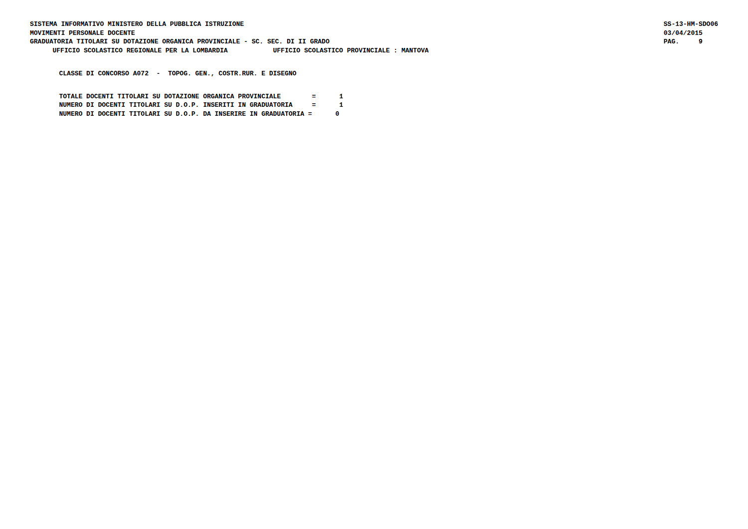SISTEMA INFORMATIVO MINISTERO DELLA PUBBLICA ISTRUZIONE MOVIMENTI PERSONALE DOCENTE GRADUATORIA TITOLARI SU DOTAZIONE ORGANICA PROVINCIALE - SC. SEC. DI II GRADO
SS-13-HM-SDO06 03/04/2015 PAG. 9
UFFICIO SCOLASTICO REGIONALE PER LA LOMBARDIA
UFFICIO SCOLASTICO PROVINCIALE : MANTOVA
CLASSE DI CONCORSO A072 - TOPOG. GEN., COSTR.RUR. E DISEGNO
TOTALE DOCENTI TITOLARI SU DOTAZIONE ORGANICA PROVINCIALE = 1
NUMERO DI DOCENTI TITOLARI SU D.O.P. INSERITI IN GRADUATORIA = 1
NUMERO DI DOCENTI TITOLARI SU D.O.P. DA INSERIRE IN GRADUATORIA = 0